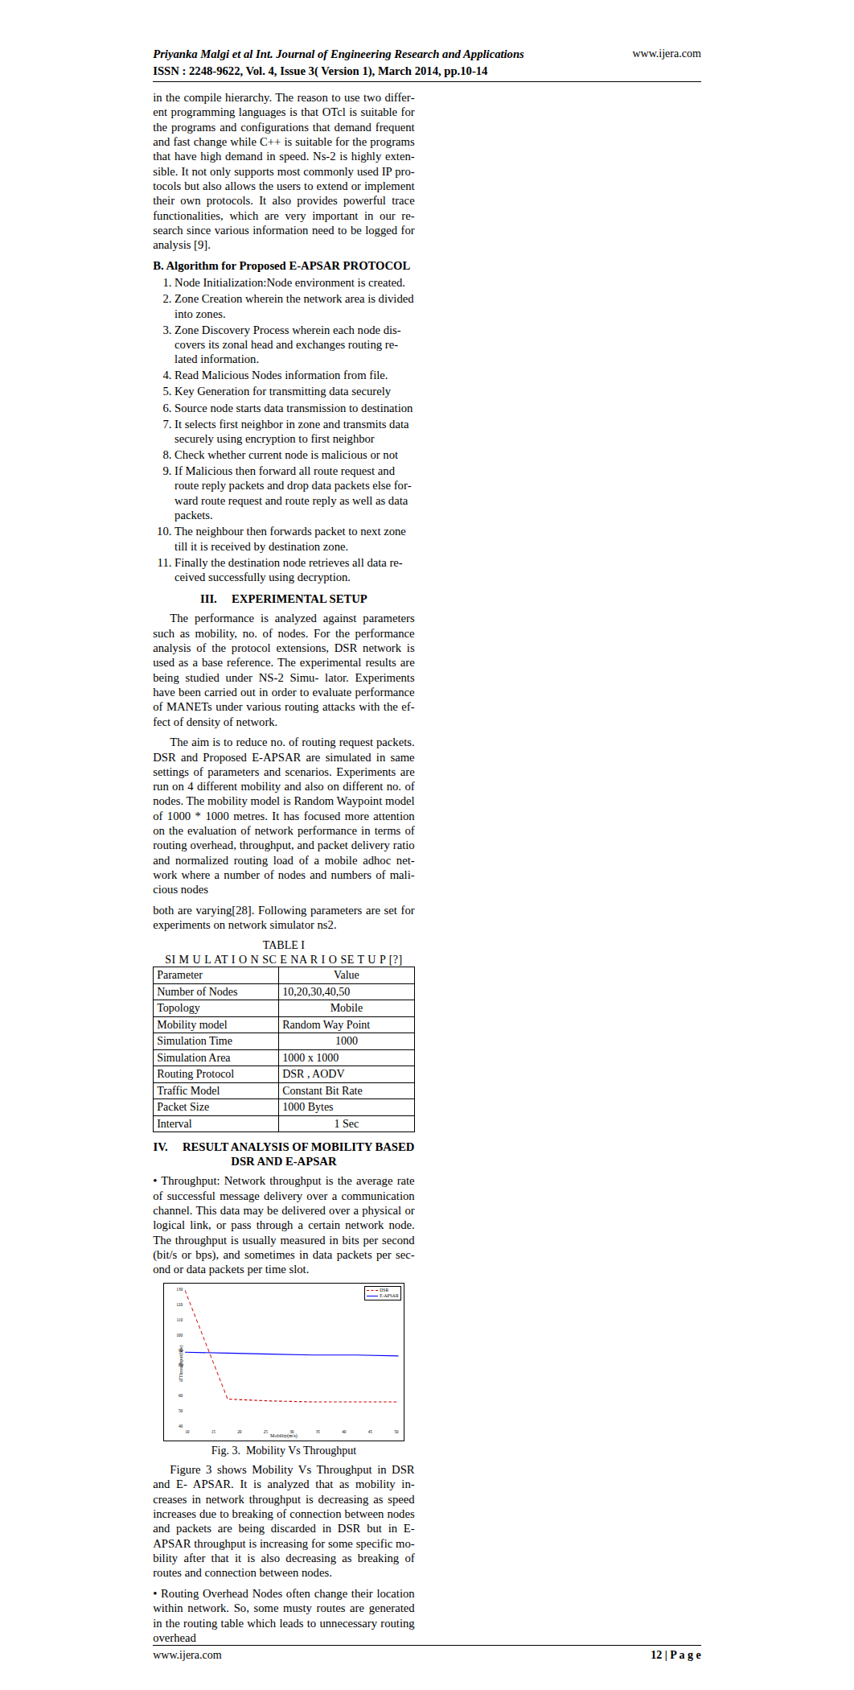www.ijera.com Priyanka Malgi et al Int. Journal of Engineering Research and Applications
ISSN : 2248-9622, Vol. 4, Issue 3( Version 1), March 2014, pp.10-14
in the compile hierarchy. The reason to use two different programming languages is that OTcl is suitable for the programs and configurations that demand frequent and fast change while C++ is suitable for the programs that have high demand in speed. Ns-2 is highly extensible. It not only supports most commonly used IP protocols but also allows the users to extend or implement their own protocols. It also provides powerful trace functionalities, which are very important in our research since various information need to be logged for analysis [9].
B. Algorithm for Proposed E-APSAR PROTOCOL
Node Initialization:Node environment is created.
Zone Creation wherein the network area is divided into zones.
Zone Discovery Process wherein each node discovers its zonal head and exchanges routing related information.
Read Malicious Nodes information from file.
Key Generation for transmitting data securely
Source node starts data transmission to destination
It selects first neighbor in zone and transmits data securely using encryption to first neighbor
Check whether current node is malicious or not
If Malicious then forward all route request and route reply packets and drop data packets else forward route request and route reply as well as data packets.
The neighbour then forwards packet to next zone till it is received by destination zone.
Finally the destination node retrieves all data received successfully using decryption.
III. EXPERIMENTAL SETUP
The performance is analyzed against parameters such as mobility, no. of nodes. For the performance analysis of the protocol extensions, DSR network is used as a base reference. The experimental results are being studied under NS-2 Simu- lator. Experiments have been carried out in order to evaluate performance of MANETs under various routing attacks with the effect of density of network.
The aim is to reduce no. of routing request packets. DSR and Proposed E-APSAR are simulated in same settings of parameters and scenarios. Experiments are run on 4 different mobility and also on different no. of nodes. The mobility model is Random Waypoint model of 1000 * 1000 metres. It has focused more attention on the evaluation of network performance in terms of routing overhead, throughput, and packet delivery ratio and normalized routing load of a mobile adhoc network where a number of nodes and numbers of malicious nodes
both are varying[28]. Following parameters are set for experiments on network simulator ns2.
TABLE I SI M U L AT I O N SC E NA R I O SE T U P [?]
| Parameter | Value |
| Number of Nodes | 10,20,30,40,50 |
| Topology | Mobile |
| Mobility model | Random Way Point |
| Simulation Time | 1000 |
| Simulation Area | 1000 x 1000 |
| Routing Protocol | DSR , AODV |
| Traffic Model | Constant Bit Rate |
| Packet Size | 1000 Bytes |
| Interval | 1 Sec |
IV. RESULT ANALYSIS OF MOBILITY BASED DSR AND E-APSAR
• Throughput: Network throughput is the average rate of successful message delivery over a communication channel. This data may be delivered over a physical or logical link, or pass through a certain network node. The throughput is usually measured in bits per second (bit/s or bps), and sometimes in data packets per second or data packets per time slot.
DSR
E-APSAR
Throughput(bps)
130120110100908070605040
101520253035404550
Mobility(m/s)
Fig. 3. Mobility Vs Throughput
Figure 3 shows Mobility Vs Throughput in DSR and E- APSAR. It is analyzed that as mobility increases in network throughput is decreasing as speed increases due to breaking of connection between nodes and packets are being discarded in DSR but in E-APSAR throughput is increasing for some specific mobility after that it is also decreasing as breaking of routes and connection between nodes.
• Routing Overhead Nodes often change their location within network. So, some musty routes are generated in the routing table which leads to unnecessary routing overhead
www.ijera.com 12 | P a g e